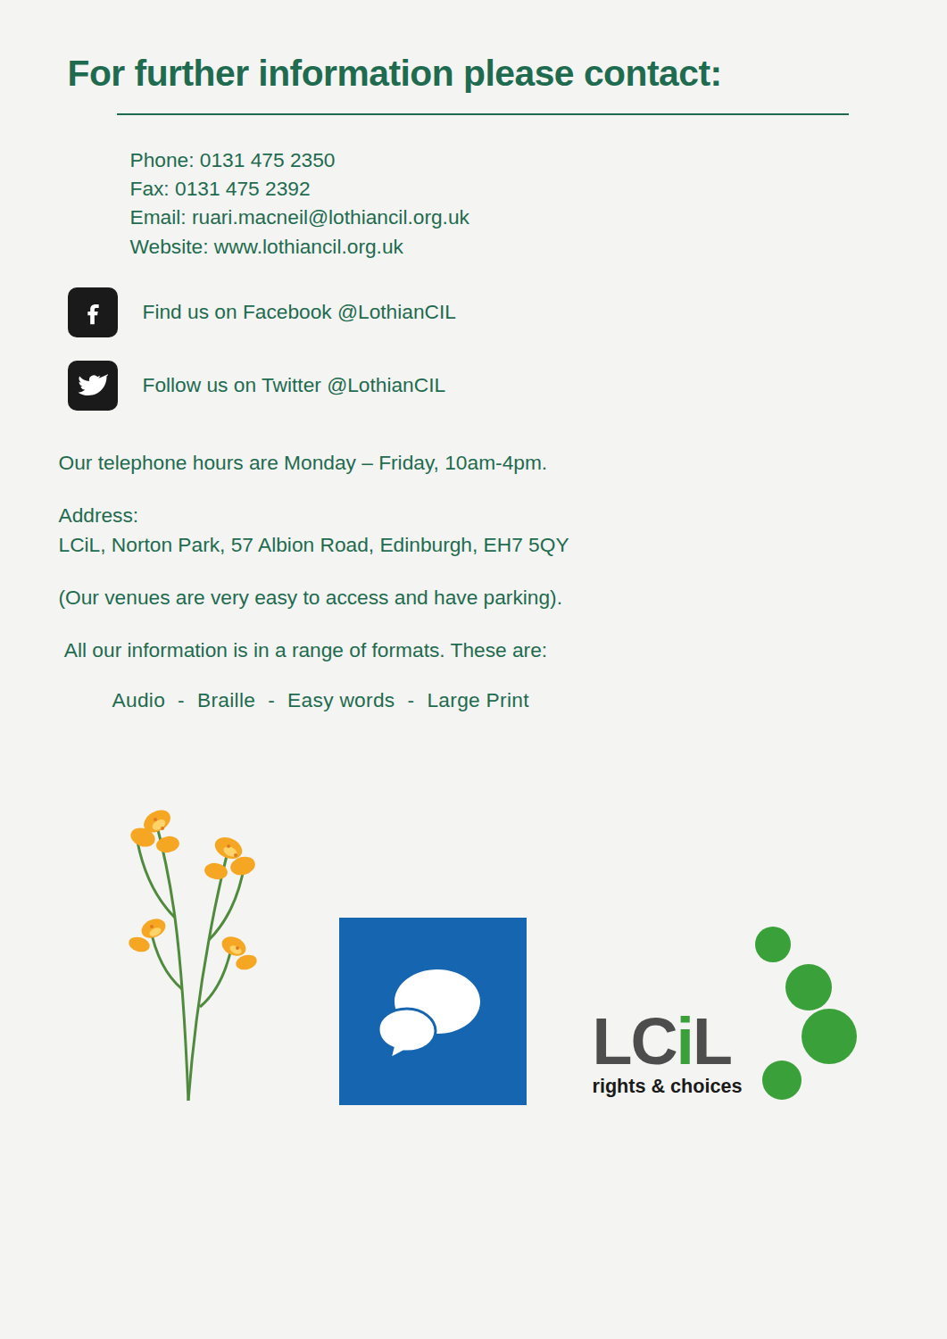For further information please contact:
Phone: 0131 475 2350
Fax: 0131 475 2392
Email: ruari.macneil@lothiancil.org.uk
Website: www.lothiancil.org.uk
Find us on Facebook @LothianCIL
Follow us on Twitter @LothianCIL
Our telephone hours are Monday – Friday, 10am-4pm.
Address:
LCiL, Norton Park, 57 Albion Road, Edinburgh, EH7 5QY
(Our venues are very easy to access and have parking).
All our information is in a range of formats. These are:
Audio-Braille-Easy words-Large Print
LCi L rights & choices